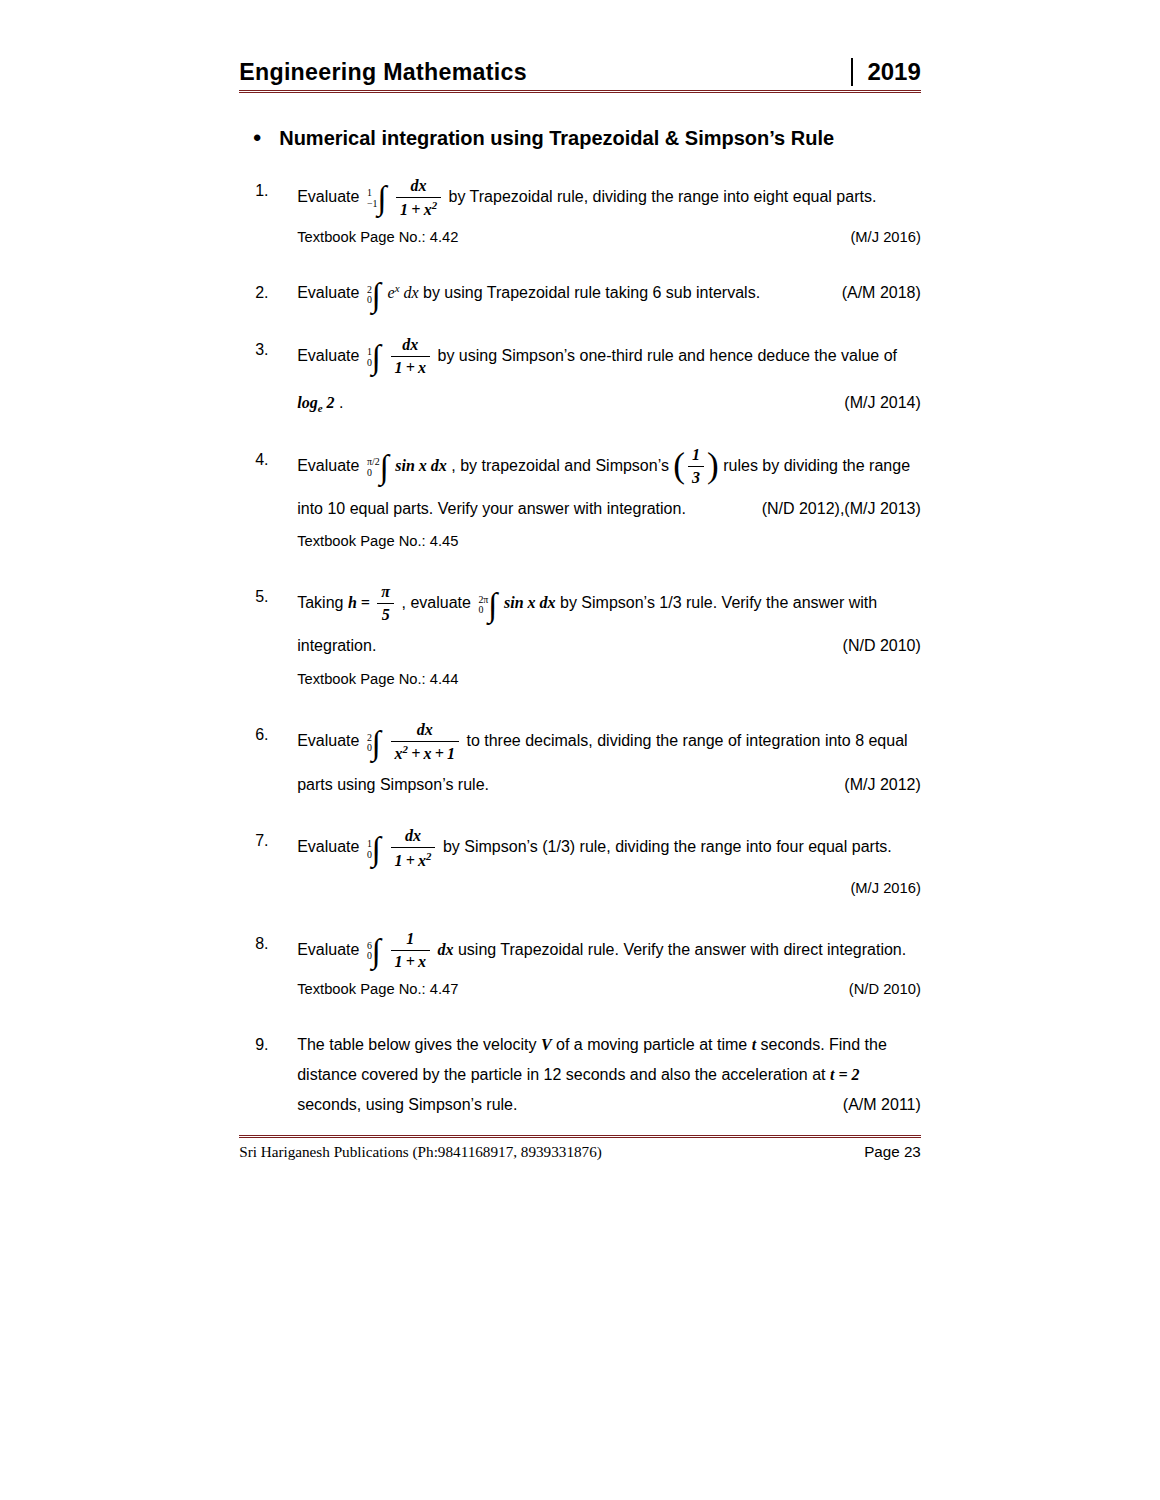Engineering Mathematics
2019
Numerical integration using Trapezoidal & Simpson’s Rule
Evaluate 1−1∫ dx 1 + x2 by Trapezoidal rule, dividing the range into eight equal parts.
Textbook Page No.: 4.42 (M/J 2016)
Evaluate 20∫ ex dx by using Trapezoidal rule taking 6 sub intervals. (A/M 2018)
Evaluate 10∫ dx 1 + x by using Simpson’s one-third rule and hence deduce the value of loge 2 . (M/J 2014)
Evaluate π/20∫ sin x dx , by trapezoidal and Simpson’s (13) rules by dividing the range into 10 equal parts. Verify your answer with integration. (N/D 2012),(M/J 2013)
Textbook Page No.: 4.45
Taking h = π 5 , evaluate 2π 0∫ sin x dx by Simpson’s 1/3 rule. Verify the answer with integration. (N/D 2010)
Textbook Page No.: 4.44
Evaluate 20∫ dx x2 + x + 1 to three decimals, dividing the range of integration into 8 equal parts using Simpson’s rule. (M/J 2012)
Evaluate 10∫ dx 1 + x2 by Simpson’s (1/3) rule, dividing the range into four equal parts.
(M/J 2016)
Evaluate 60∫ 11 + x dx using Trapezoidal rule. Verify the answer with direct integration.
Textbook Page No.: 4.47 (N/D 2010)
The table below gives the velocity V of a moving particle at time t seconds. Find the distance covered by the particle in 12 seconds and also the acceleration at t = 2 seconds, using Simpson’s rule. (A/M 2011)
Sri Hariganesh Publications (Ph:9841168917, 8939331876) Page 23